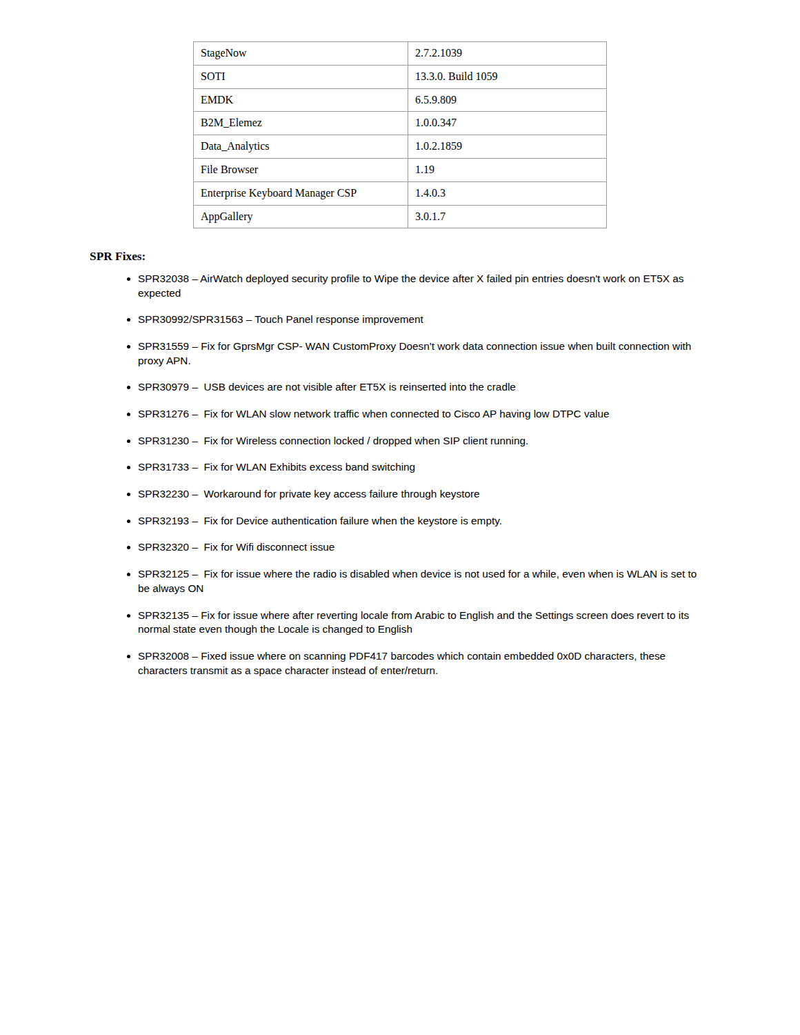| StageNow | 2.7.2.1039 |
| SOTI | 13.3.0. Build 1059 |
| EMDK | 6.5.9.809 |
| B2M_Elemez | 1.0.0.347 |
| Data_Analytics | 1.0.2.1859 |
| File Browser | 1.19 |
| Enterprise Keyboard Manager CSP | 1.4.0.3 |
| AppGallery | 3.0.1.7 |
SPR Fixes:
SPR32038 – AirWatch deployed security profile to Wipe the device after X failed pin entries doesn't work on ET5X as expected
SPR30992/SPR31563 – Touch Panel response improvement
SPR31559 – Fix for GprsMgr CSP- WAN CustomProxy Doesn't work data connection issue when built connection with proxy APN.
SPR30979 – USB devices are not visible after ET5X is reinserted into the cradle
SPR31276 – Fix for WLAN slow network traffic when connected to Cisco AP having low DTPC value
SPR31230 – Fix for Wireless connection locked / dropped when SIP client running.
SPR31733 – Fix for WLAN Exhibits excess band switching
SPR32230 – Workaround for private key access failure through keystore
SPR32193 – Fix for Device authentication failure when the keystore is empty.
SPR32320 – Fix for Wifi disconnect issue
SPR32125 – Fix for issue where the radio is disabled when device is not used for a while, even when is WLAN is set to be always ON
SPR32135 – Fix for issue where after reverting locale from Arabic to English and the Settings screen does revert to its normal state even though the Locale is changed to English
SPR32008 – Fixed issue where on scanning PDF417 barcodes which contain embedded 0x0D characters, these characters transmit as a space character instead of enter/return.